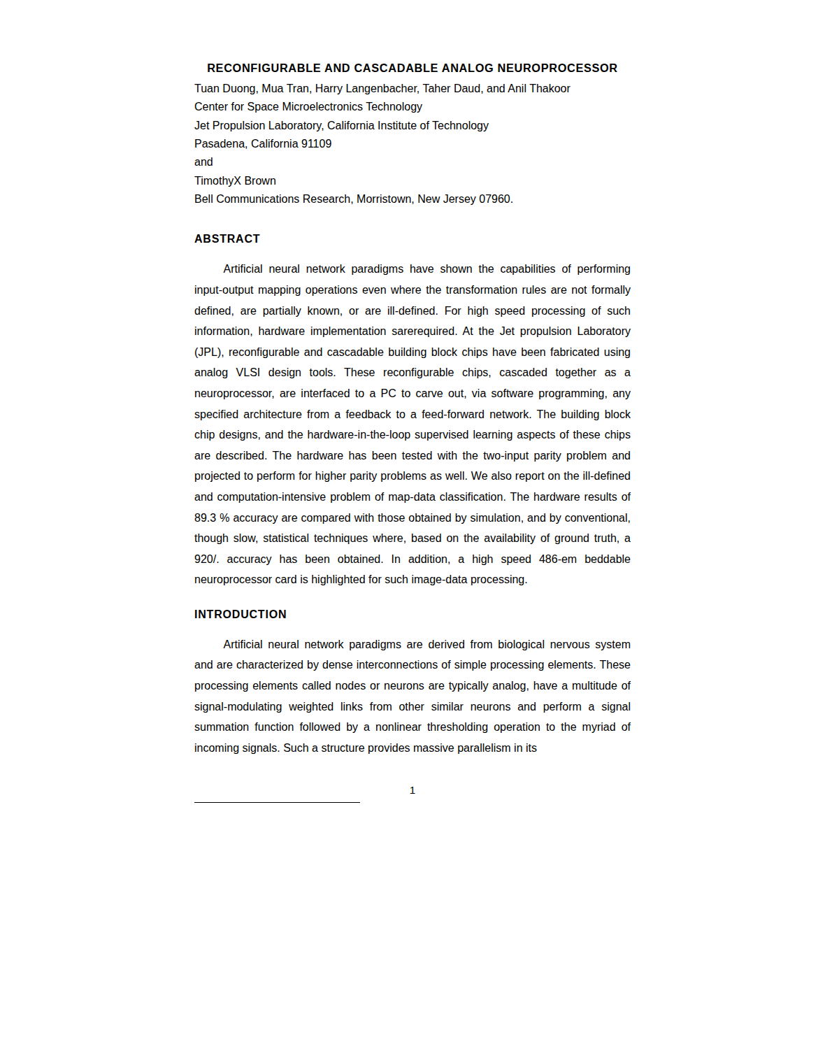RECONFIGURABLE AND CASCADABLE ANALOG NEUROPROCESSOR
Tuan Duong, Mua Tran, Harry Langenbacher, Taher Daud, and Anil Thakoor
Center for Space Microelectronics Technology
Jet Propulsion Laboratory, California Institute of Technology
Pasadena, California 91109
and
TimothyX Brown
Bell Communications Research, Morristown, New Jersey 07960.
ABSTRACT
Artificial neural network paradigms have shown the capabilities of performing input-output mapping operations even where the transformation rules are not formally defined, are partially known, or are ill-defined. For high speed processing of such information, hardware implementation sarerequired. At the Jet propulsion Laboratory (JPL), reconfigurable and cascadable building block chips have been fabricated using analog VLSI design tools. These reconfigurable chips, cascaded together as a neuroprocessor, are interfaced to a PC to carve out, via software programming, any specified architecture from a feedback to a feed-forward network. The building block chip designs, and the hardware-in-the-loop supervised learning aspects of these chips are described. The hardware has been tested with the two-input parity problem and projected to perform for higher parity problems as well. We also report on the ill-defined and computation-intensive problem of map-data classification. The hardware results of 89.3 % accuracy are compared with those obtained by simulation, and by conventional, though slow, statistical techniques where, based on the availability of ground truth, a 920/. accuracy has been obtained. In addition, a high speed 486-em beddable neuroprocessor card is highlighted for such image-data processing.
INTRODUCTION
Artificial neural network paradigms are derived from biological nervous system and are characterized by dense interconnections of simple processing elements. These processing elements called nodes or neurons are typically analog, have a multitude of signal-modulating weighted links from other similar neurons and perform a signal summation function followed by a nonlinear thresholding operation to the myriad of incoming signals. Such a structure provides massive parallelism in its
1